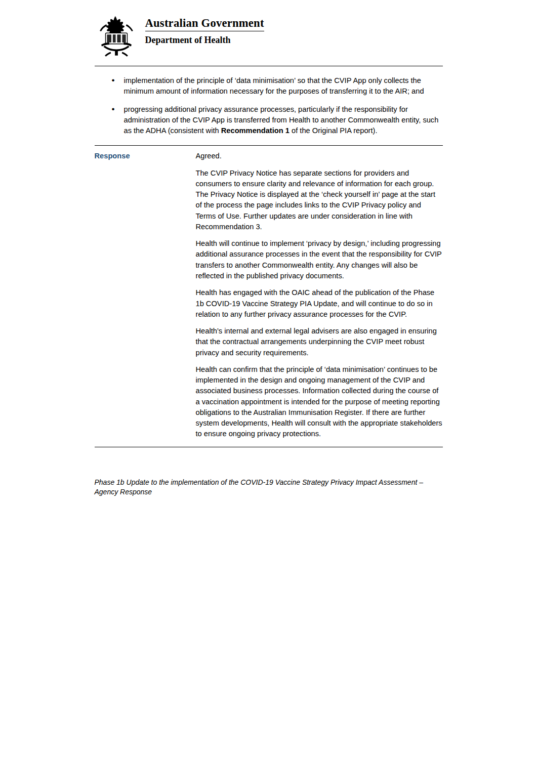Australian Government
Department of Health
implementation of the principle of ‘data minimisation’ so that the CVIP App only collects the minimum amount of information necessary for the purposes of transferring it to the AIR; and
progressing additional privacy assurance processes, particularly if the responsibility for administration of the CVIP App is transferred from Health to another Commonwealth entity, such as the ADHA (consistent with Recommendation 1 of the Original PIA report).
| Response | Agreed. The CVIP Privacy Notice has separate sections for providers and consumers to ensure clarity and relevance of information for each group. The Privacy Notice is displayed at the ‘check yourself in’ page at the start of the process the page includes links to the CVIP Privacy policy and Terms of Use. Further updates are under consideration in line with Recommendation 3. Health will continue to implement ‘privacy by design,’ including progressing additional assurance processes in the event that the responsibility for CVIP transfers to another Commonwealth entity. Any changes will also be reflected in the published privacy documents. Health has engaged with the OAIC ahead of the publication of the Phase 1b COVID-19 Vaccine Strategy PIA Update, and will continue to do so in relation to any further privacy assurance processes for the CVIP. Health’s internal and external legal advisers are also engaged in ensuring that the contractual arrangements underpinning the CVIP meet robust privacy and security requirements. Health can confirm that the principle of ‘data minimisation’ continues to be implemented in the design and ongoing management of the CVIP and associated business processes. Information collected during the course of a vaccination appointment is intended for the purpose of meeting reporting obligations to the Australian Immunisation Register. If there are further system developments, Health will consult with the appropriate stakeholders to ensure ongoing privacy protections. |
Phase 1b Update to the implementation of the COVID-19 Vaccine Strategy Privacy Impact Assessment – Agency Response